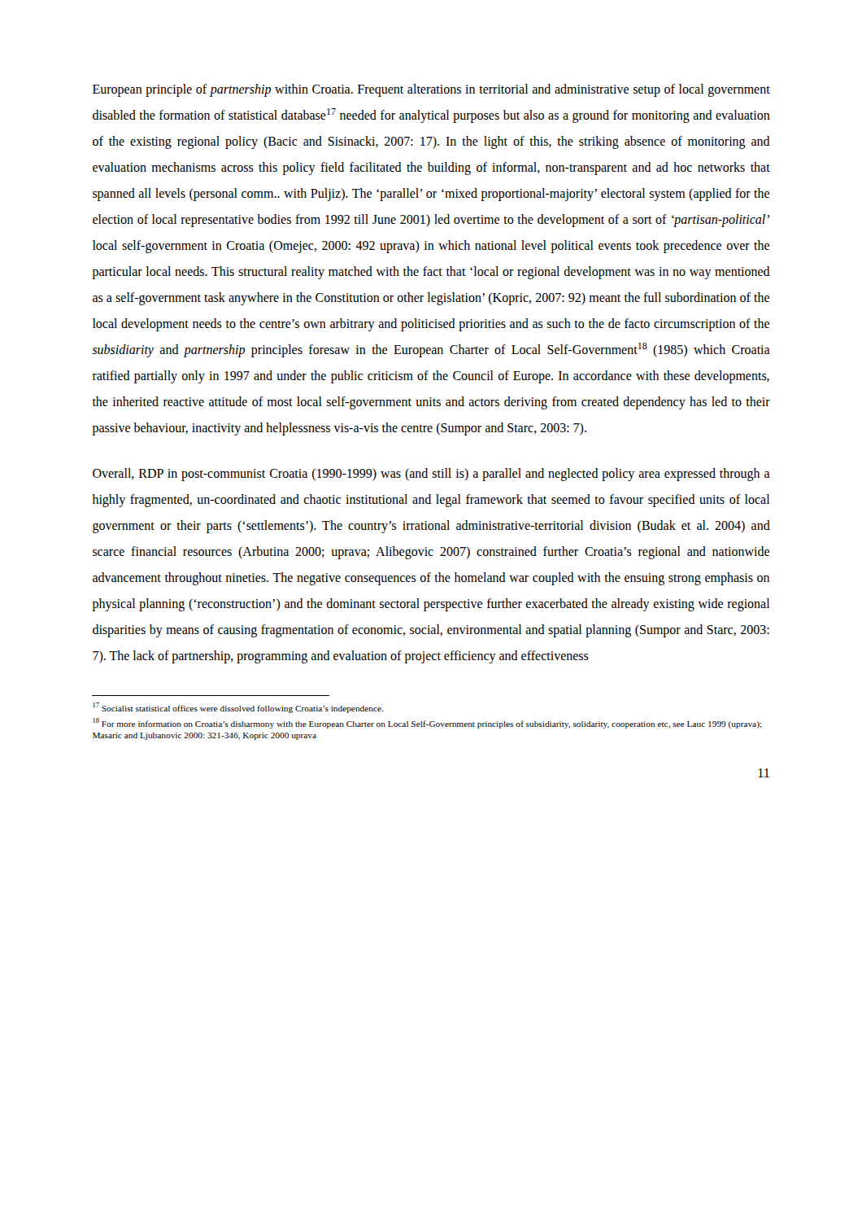European principle of partnership within Croatia. Frequent alterations in territorial and administrative setup of local government disabled the formation of statistical database17 needed for analytical purposes but also as a ground for monitoring and evaluation of the existing regional policy (Bacic and Sisinacki, 2007: 17). In the light of this, the striking absence of monitoring and evaluation mechanisms across this policy field facilitated the building of informal, non-transparent and ad hoc networks that spanned all levels (personal comm.. with Puljiz). The ‘parallel’ or ‘mixed proportional-majority’ electoral system (applied for the election of local representative bodies from 1992 till June 2001) led overtime to the development of a sort of ‘partisan-political’ local self-government in Croatia (Omejec, 2000: 492 uprava) in which national level political events took precedence over the particular local needs. This structural reality matched with the fact that ‘local or regional development was in no way mentioned as a self-government task anywhere in the Constitution or other legislation’ (Kopric, 2007: 92) meant the full subordination of the local development needs to the centre’s own arbitrary and politicised priorities and as such to the de facto circumscription of the subsidiarity and partnership principles foresaw in the European Charter of Local Self-Government18 (1985) which Croatia ratified partially only in 1997 and under the public criticism of the Council of Europe. In accordance with these developments, the inherited reactive attitude of most local self-government units and actors deriving from created dependency has led to their passive behaviour, inactivity and helplessness vis-a-vis the centre (Sumpor and Starc, 2003: 7).
Overall, RDP in post-communist Croatia (1990-1999) was (and still is) a parallel and neglected policy area expressed through a highly fragmented, un-coordinated and chaotic institutional and legal framework that seemed to favour specified units of local government or their parts (‘settlements’). The country’s irrational administrative-territorial division (Budak et al. 2004) and scarce financial resources (Arbutina 2000; uprava; Alibegovic 2007) constrained further Croatia’s regional and nationwide advancement throughout nineties. The negative consequences of the homeland war coupled with the ensuing strong emphasis on physical planning (‘reconstruction’) and the dominant sectoral perspective further exacerbated the already existing wide regional disparities by means of causing fragmentation of economic, social, environmental and spatial planning (Sumpor and Starc, 2003: 7). The lack of partnership, programming and evaluation of project efficiency and effectiveness
17 Socialist statistical offices were dissolved following Croatia’s independence.
18 For more information on Croatia’s disharmony with the European Charter on Local Self-Government principles of subsidiarity, solidarity, cooperation etc, see Lauc 1999 (uprava); Masaric and Ljubanovic 2000: 321-346, Kopric 2000 uprava
11